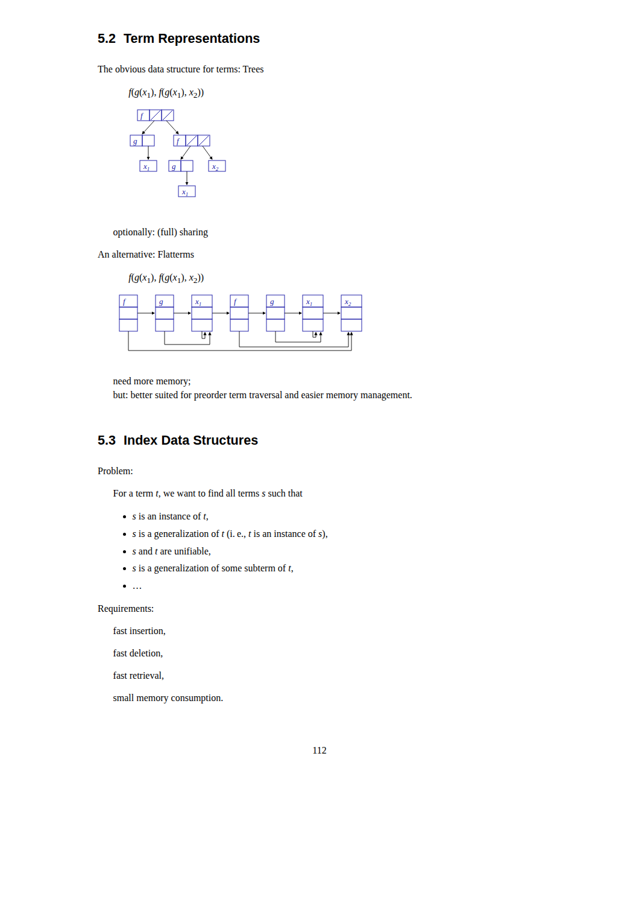5.2 Term Representations
The obvious data structure for terms: Trees
f(g(x1), f(g(x1), x2))
f g f x1 g x2 x1
optionally: (full) sharing
An alternative: Flatterms
f(g(x1), f(g(x1), x2))
f g x1 f g x1 x2
need more memory;
but: better suited for preorder term traversal and easier memory management.
5.3 Index Data Structures
Problem:
For a term t, we want to find all terms s such that
s is an instance of t,
s is a generalization of t (i. e., t is an instance of s),
s and t are unifiable,
s is a generalization of some subterm of t,
…
Requirements:
fast insertion,
fast deletion,
fast retrieval,
small memory consumption.
112